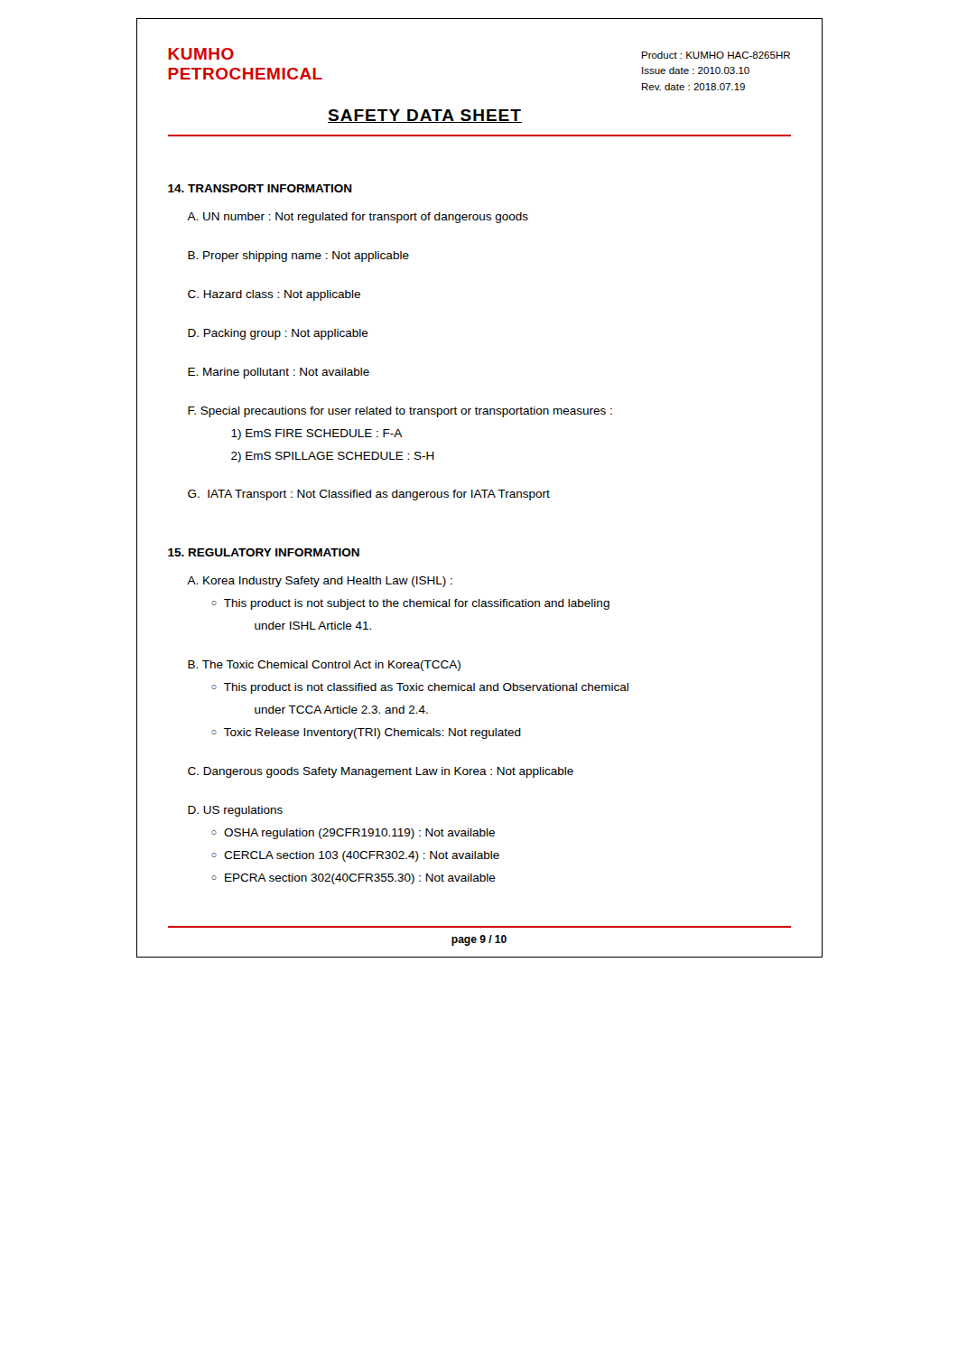KUMHO
PETROCHEMICAL
Product : KUMHO HAC-8265HR
Issue date : 2010.03.10
Rev. date : 2018.07.19
SAFETY DATA SHEET
14. TRANSPORT INFORMATION
A. UN number : Not regulated for transport of dangerous goods
B. Proper shipping name : Not applicable
C. Hazard class : Not applicable
D. Packing group : Not applicable
E. Marine pollutant : Not available
F. Special precautions for user related to transport or transportation measures :
1) EmS FIRE SCHEDULE : F-A
2) EmS SPILLAGE SCHEDULE : S-H
G. IATA Transport : Not Classified as dangerous for IATA Transport
15. REGULATORY INFORMATION
A. Korea Industry Safety and Health Law (ISHL) :
○ This product is not subject to the chemical for classification and labeling
under ISHL Article 41.
B. The Toxic Chemical Control Act in Korea(TCCA)
○ This product is not classified as Toxic chemical and Observational chemical
under TCCA Article 2.3. and 2.4.
○ Toxic Release Inventory(TRI) Chemicals: Not regulated
C. Dangerous goods Safety Management Law in Korea : Not applicable
D. US regulations
○ OSHA regulation (29CFR1910.119) : Not available
○ CERCLA section 103 (40CFR302.4) : Not available
○ EPCRA section 302(40CFR355.30) : Not available
page 9 / 10